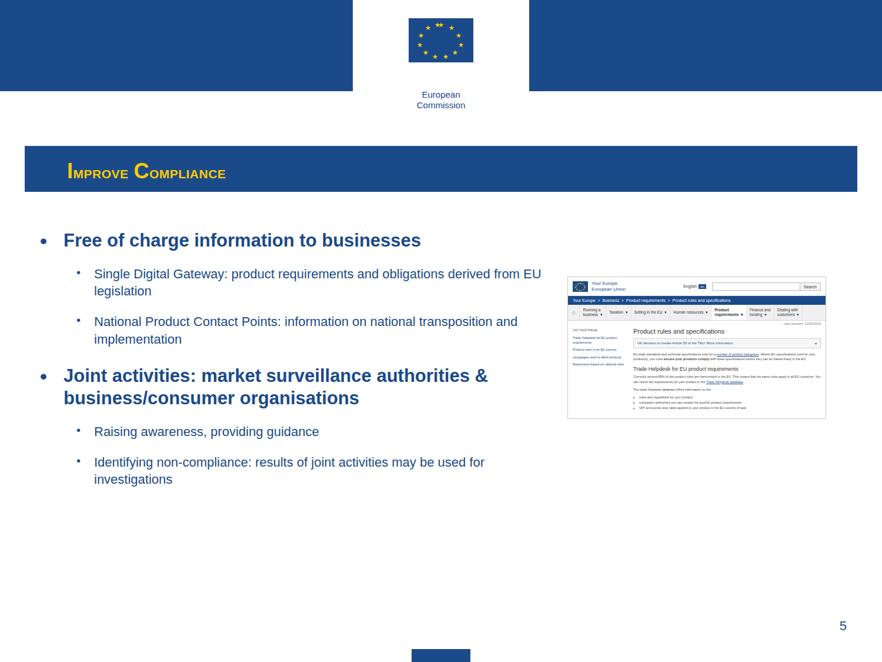★ ★ ★ ★ ★ ★ ★ ★ ★ ★ ★ ★
European
Commission
Improve Compliance
Free of charge information to businesses
Single Digital Gateway: product requirements and obligations derived from EU legislation
National Product Contact Points: information on national transposition and implementation
Joint activities: market surveillance authorities & business/consumer organisations
Raising awareness, providing guidance
Identifying non-compliance: results of joint activities may be used for investigations
★ ★ ★ ★ ★ ★ ★ ★ ★ ★ ★ ★
Your Europe
European Union
English en
Search
Your Europe > Business > Product requirements > Product rules and specifications
⌂
Running a
business ▾
Taxation ▾
Selling in the EU ▾
Human resources ▾
Product
requirements ▾
Finance and
funding ▾
Dealing with
customers ▾
Last checked: 12/02/2019
ON THIS PAGE
Trade Helpdesk for EU product requirements Product rules in an EU country Languages used to label products Restrictions based on national rules
Product rules and specifications
UK decision to invoke Article 50 of the TEU: More information▾
EU-wide standards and technical specifications exist for a number of product categories. Where EU specifications exist for your product(s), you must ensure your products comply with these specifications before they can be traded freely in the EU.
Trade Helpdesk for EU product requirements
Currently around 85% of the product rules are harmonised in the EU. This means that the same rules apply in all EU countries. You can check the requirements for your product in the Trade Helpdesk database.
The trade helpdesk database offers information on the
rules and regulations for your product
competent authorities you can contact for specific product requirements
VAT and excise duty rates applied to your product in the EU country of sale
5